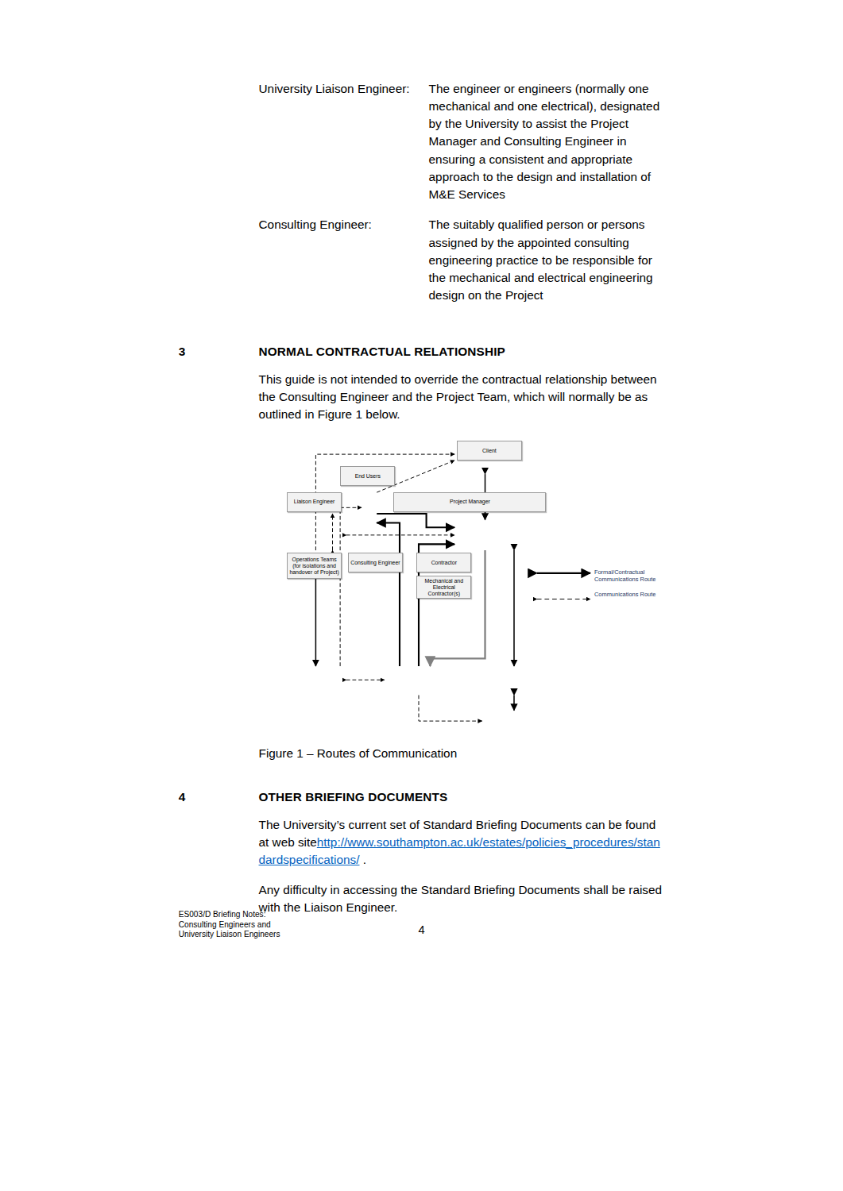| University Liaison Engineer: | The engineer or engineers (normally one mechanical and one electrical), designated by the University to assist the Project Manager and Consulting Engineer in ensuring a consistent and appropriate approach to the design and installation of M&E Services |
| Consulting Engineer: | The suitably qualified person or persons assigned by the appointed consulting engineering practice to be responsible for the mechanical and electrical engineering design on the Project |
3
NORMAL CONTRACTUAL RELATIONSHIP
This guide is not intended to override the contractual relationship between the Consulting Engineer and the Project Team, which will normally be as outlined in Figure 1 below.
Client
End Users
Liaison Engineer
Project Manager
Operations Teams
(for isolations and handover of Project)
Consulting Engineer
Contractor
Mechanical and Electrical Contractor(s)
Formal/Contractual
Communications Route
Communications Route
Figure 1 – Routes of Communication
4
OTHER BRIEFING DOCUMENTS
The University’s current set of Standard Briefing Documents can be found at web sitehttp://www.southampton.ac.uk/estates/policies_procedures/standardspecifications/ .
Any difficulty in accessing the Standard Briefing Documents shall be raised with the Liaison Engineer.
ES003/D Briefing Notes:
Consulting Engineers and
University Liaison Engineers
4